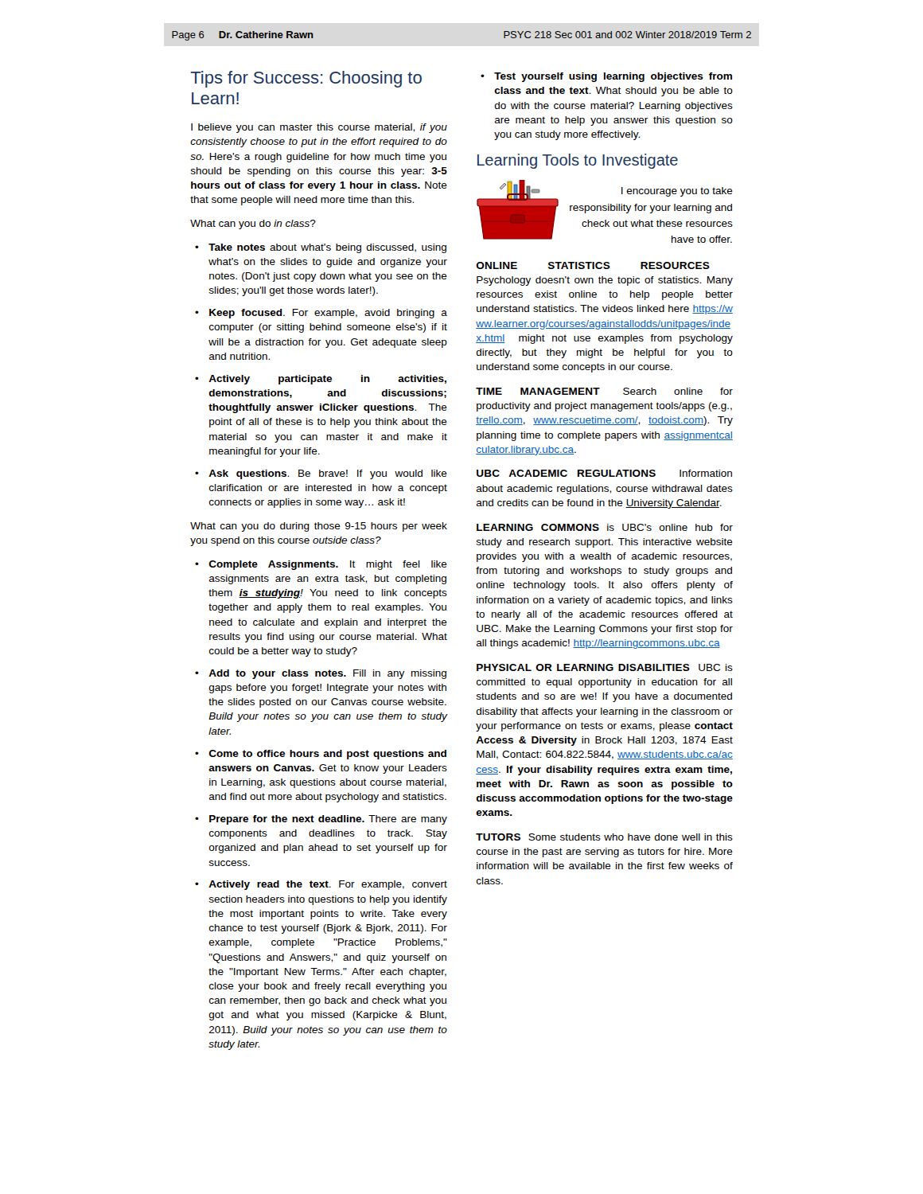Page 6 Dr. Catherine Rawn
PSYC 218 Sec 001 and 002 Winter 2018/2019 Term 2
Tips for Success: Choosing to Learn!
I believe you can master this course material, if you consistently choose to put in the effort required to do so. Here's a rough guideline for how much time you should be spending on this course this year: 3-5 hours out of class for every 1 hour in class. Note that some people will need more time than this.
What can you do in class?
Take notes about what's being discussed, using what's on the slides to guide and organize your notes. (Don't just copy down what you see on the slides; you'll get those words later!).
Keep focused. For example, avoid bringing a computer (or sitting behind someone else's) if it will be a distraction for you. Get adequate sleep and nutrition.
Actively participate in activities, demonstrations, and discussions; thoughtfully answer iClicker questions. The point of all of these is to help you think about the material so you can master it and make it meaningful for your life.
Ask questions. Be brave! If you would like clarification or are interested in how a concept connects or applies in some way… ask it!
What can you do during those 9-15 hours per week you spend on this course outside class?
Complete Assignments. It might feel like assignments are an extra task, but completing them is studying! You need to link concepts together and apply them to real examples. You need to calculate and explain and interpret the results you find using our course material. What could be a better way to study?
Add to your class notes. Fill in any missing gaps before you forget! Integrate your notes with the slides posted on our Canvas course website. Build your notes so you can use them to study later.
Come to office hours and post questions and answers on Canvas. Get to know your Leaders in Learning, ask questions about course material, and find out more about psychology and statistics.
Prepare for the next deadline. There are many components and deadlines to track. Stay organized and plan ahead to set yourself up for success.
Actively read the text. For example, convert section headers into questions to help you identify the most important points to write. Take every chance to test yourself (Bjork & Bjork, 2011). For example, complete "Practice Problems," "Questions and Answers," and quiz yourself on the "Important New Terms." After each chapter, close your book and freely recall everything you can remember, then go back and check what you got and what you missed (Karpicke & Blunt, 2011). Build your notes so you can use them to study later.
Test yourself using learning objectives from class and the text. What should you be able to do with the course material? Learning objectives are meant to help you answer this question so you can study more effectively.
Learning Tools to Investigate
I encourage you to take responsibility for your learning and check out what these resources have to offer.
ONLINE STATISTICS RESOURCES Psychology doesn't own the topic of statistics. Many resources exist online to help people better understand statistics. The videos linked here https://www.learner.org/courses/againstallodds/unitpages/index.html might not use examples from psychology directly, but they might be helpful for you to understand some concepts in our course.
TIME MANAGEMENT Search online for productivity and project management tools/apps (e.g., trello.com, www.rescuetime.com/, todoist.com). Try planning time to complete papers with assignmentcalculator.library.ubc.ca.
UBC ACADEMIC REGULATIONS Information about academic regulations, course withdrawal dates and credits can be found in the University Calendar.
LEARNING COMMONS is UBC's online hub for study and research support. This interactive website provides you with a wealth of academic resources, from tutoring and workshops to study groups and online technology tools. It also offers plenty of information on a variety of academic topics, and links to nearly all of the academic resources offered at UBC. Make the Learning Commons your first stop for all things academic! http://learningcommons.ubc.ca
PHYSICAL OR LEARNING DISABILITIES UBC is committed to equal opportunity in education for all students and so are we! If you have a documented disability that affects your learning in the classroom or your performance on tests or exams, please contact Access & Diversity in Brock Hall 1203, 1874 East Mall, Contact: 604.822.5844, www.students.ubc.ca/access. If your disability requires extra exam time, meet with Dr. Rawn as soon as possible to discuss accommodation options for the two-stage exams.
TUTORS Some students who have done well in this course in the past are serving as tutors for hire. More information will be available in the first few weeks of class.